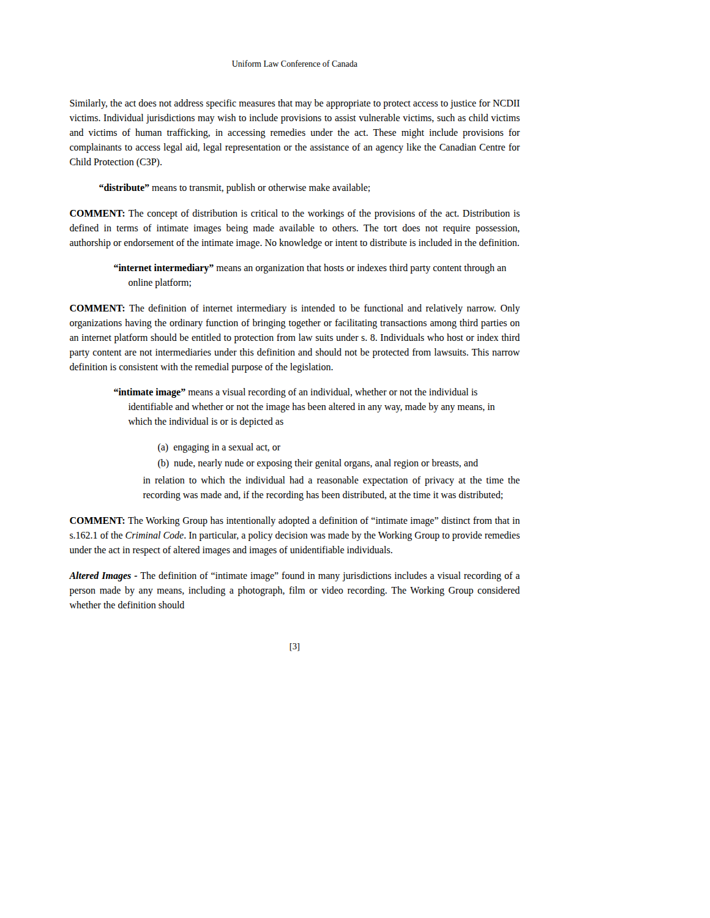Uniform Law Conference of Canada
Similarly, the act does not address specific measures that may be appropriate to protect access to justice for NCDII victims. Individual jurisdictions may wish to include provisions to assist vulnerable victims, such as child victims and victims of human trafficking, in accessing remedies under the act. These might include provisions for complainants to access legal aid, legal representation or the assistance of an agency like the Canadian Centre for Child Protection (C3P).
“distribute” means to transmit, publish or otherwise make available;
COMMENT: The concept of distribution is critical to the workings of the provisions of the act. Distribution is defined in terms of intimate images being made available to others. The tort does not require possession, authorship or endorsement of the intimate image. No knowledge or intent to distribute is included in the definition.
“internet intermediary” means an organization that hosts or indexes third party content through an online platform;
COMMENT: The definition of internet intermediary is intended to be functional and relatively narrow. Only organizations having the ordinary function of bringing together or facilitating transactions among third parties on an internet platform should be entitled to protection from law suits under s. 8. Individuals who host or index third party content are not intermediaries under this definition and should not be protected from lawsuits. This narrow definition is consistent with the remedial purpose of the legislation.
“intimate image” means a visual recording of an individual, whether or not the individual is identifiable and whether or not the image has been altered in any way, made by any means, in which the individual is or is depicted as
(a) engaging in a sexual act, or
(b) nude, nearly nude or exposing their genital organs, anal region or breasts, and
in relation to which the individual had a reasonable expectation of privacy at the time the recording was made and, if the recording has been distributed, at the time it was distributed;
COMMENT: The Working Group has intentionally adopted a definition of “intimate image” distinct from that in s.162.1 of the Criminal Code. In particular, a policy decision was made by the Working Group to provide remedies under the act in respect of altered images and images of unidentifiable individuals.
Altered Images - The definition of “intimate image” found in many jurisdictions includes a visual recording of a person made by any means, including a photograph, film or video recording. The Working Group considered whether the definition should
[3]